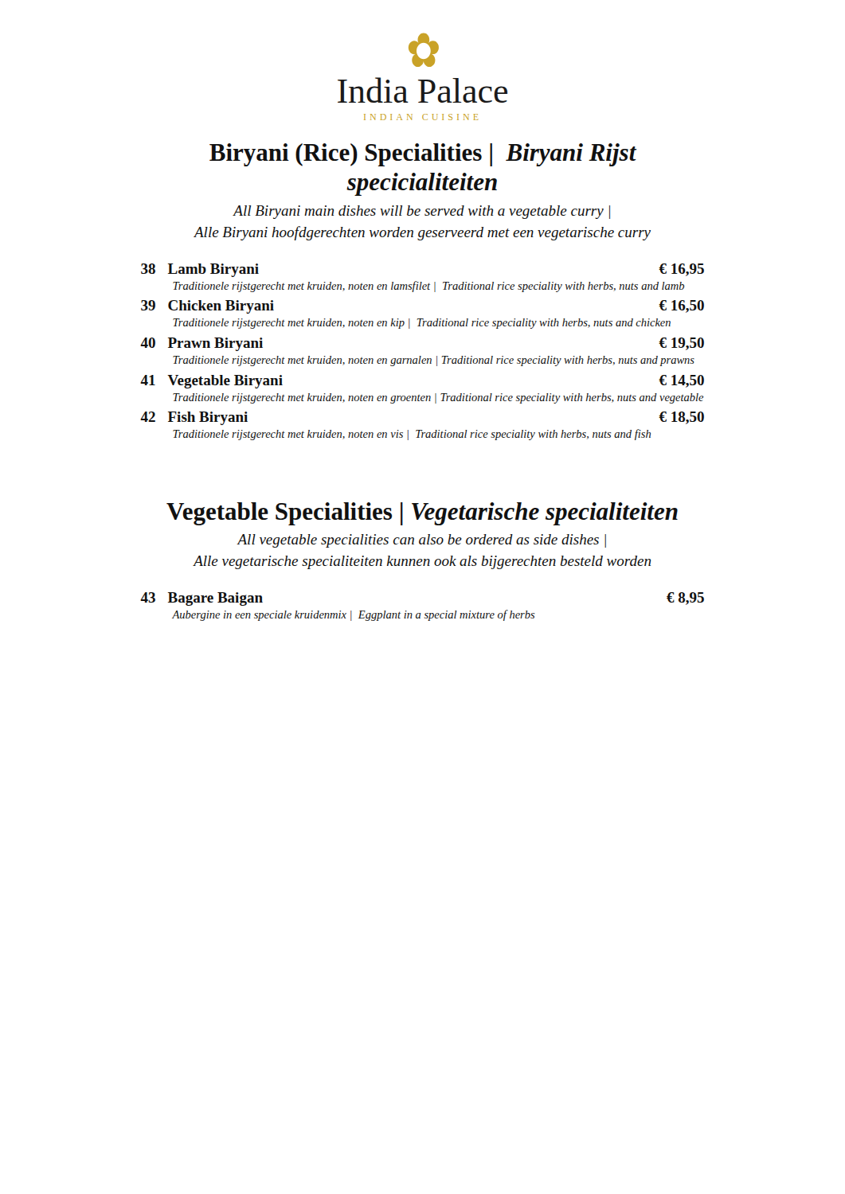✿
India Palace
Indian Cuisine
Biryani (Rice) Specialities | Biryani Rijst specicialiteiten
All Biryani main dishes will be served with a vegetable curry |
Alle Biryani hoofdgerechten worden geserveerd met een vegetarische curry
38 Lamb Biryani € 16,95
Traditionele rijstgerecht met kruiden, noten en lamsfilet | Traditional rice speciality with herbs, nuts and lamb
39 Chicken Biryani € 16,50
Traditionele rijstgerecht met kruiden, noten en kip | Traditional rice speciality with herbs, nuts and chicken
40 Prawn Biryani € 19,50
Traditionele rijstgerecht met kruiden, noten en garnalen | Traditional rice speciality with herbs, nuts and prawns
41 Vegetable Biryani € 14,50
Traditionele rijstgerecht met kruiden, noten en groenten | Traditional rice speciality with herbs, nuts and vegetable
42 Fish Biryani € 18,50
Traditionele rijstgerecht met kruiden, noten en vis | Traditional rice speciality with herbs, nuts and fish
Vegetable Specialities | Vegetarische specialiteiten
All vegetable specialities can also be ordered as side dishes |
Alle vegetarische specialiteiten kunnen ook als bijgerechten besteld worden
43 Bagare Baigan € 8,95
Aubergine in een speciale kruidenmix | Eggplant in a special mixture of herbs